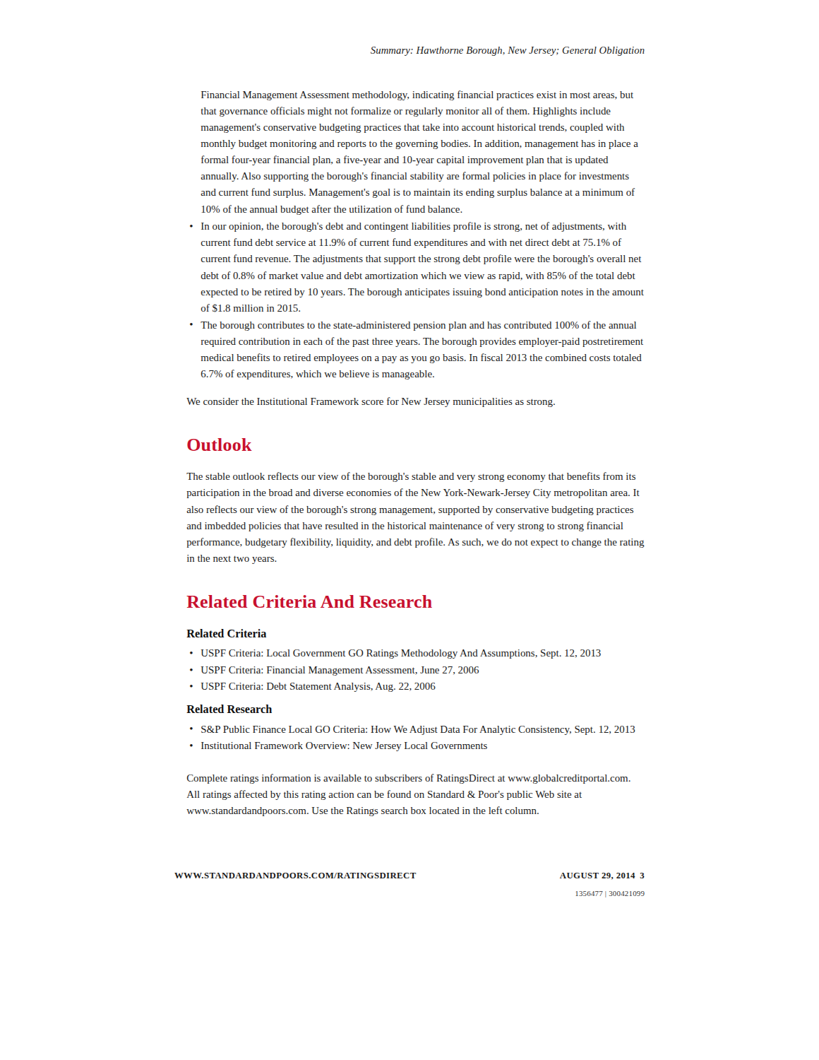Summary: Hawthorne Borough, New Jersey; General Obligation
Financial Management Assessment methodology, indicating financial practices exist in most areas, but that governance officials might not formalize or regularly monitor all of them. Highlights include management's conservative budgeting practices that take into account historical trends, coupled with monthly budget monitoring and reports to the governing bodies. In addition, management has in place a formal four-year financial plan, a five-year and 10-year capital improvement plan that is updated annually. Also supporting the borough's financial stability are formal policies in place for investments and current fund surplus. Management's goal is to maintain its ending surplus balance at a minimum of 10% of the annual budget after the utilization of fund balance.
In our opinion, the borough's debt and contingent liabilities profile is strong, net of adjustments, with current fund debt service at 11.9% of current fund expenditures and with net direct debt at 75.1% of current fund revenue. The adjustments that support the strong debt profile were the borough's overall net debt of 0.8% of market value and debt amortization which we view as rapid, with 85% of the total debt expected to be retired by 10 years. The borough anticipates issuing bond anticipation notes in the amount of $1.8 million in 2015.
The borough contributes to the state-administered pension plan and has contributed 100% of the annual required contribution in each of the past three years. The borough provides employer-paid postretirement medical benefits to retired employees on a pay as you go basis. In fiscal 2013 the combined costs totaled 6.7% of expenditures, which we believe is manageable.
We consider the Institutional Framework score for New Jersey municipalities as strong.
Outlook
The stable outlook reflects our view of the borough's stable and very strong economy that benefits from its participation in the broad and diverse economies of the New York-Newark-Jersey City metropolitan area. It also reflects our view of the borough's strong management, supported by conservative budgeting practices and imbedded policies that have resulted in the historical maintenance of very strong to strong financial performance, budgetary flexibility, liquidity, and debt profile. As such, we do not expect to change the rating in the next two years.
Related Criteria And Research
Related Criteria
USPF Criteria: Local Government GO Ratings Methodology And Assumptions, Sept. 12, 2013
USPF Criteria: Financial Management Assessment, June 27, 2006
USPF Criteria: Debt Statement Analysis, Aug. 22, 2006
Related Research
S&P Public Finance Local GO Criteria: How We Adjust Data For Analytic Consistency, Sept. 12, 2013
Institutional Framework Overview: New Jersey Local Governments
Complete ratings information is available to subscribers of RatingsDirect at www.globalcreditportal.com. All ratings affected by this rating action can be found on Standard & Poor's public Web site at www.standardandpoors.com. Use the Ratings search box located in the left column.
www.standardandpoors.com/ratingsdirect August 29, 20143
1356477 | 300421099